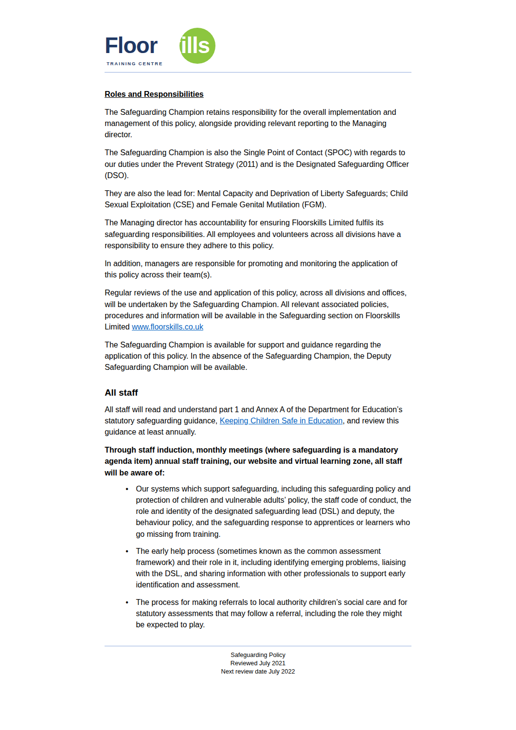Floorskills TRAINING CENTRE
Roles and Responsibilities
The Safeguarding Champion retains responsibility for the overall implementation and management of this policy, alongside providing relevant reporting to the Managing director.
The Safeguarding Champion is also the Single Point of Contact (SPOC) with regards to our duties under the Prevent Strategy (2011) and is the Designated Safeguarding Officer (DSO).
They are also the lead for: Mental Capacity and Deprivation of Liberty Safeguards; Child Sexual Exploitation (CSE) and Female Genital Mutilation (FGM).
The Managing director has accountability for ensuring Floorskills Limited fulfils its safeguarding responsibilities. All employees and volunteers across all divisions have a responsibility to ensure they adhere to this policy.
In addition, managers are responsible for promoting and monitoring the application of this policy across their team(s).
Regular reviews of the use and application of this policy, across all divisions and offices, will be undertaken by the Safeguarding Champion. All relevant associated policies, procedures and information will be available in the Safeguarding section on Floorskills Limited www.floorskills.co.uk
The Safeguarding Champion is available for support and guidance regarding the application of this policy. In the absence of the Safeguarding Champion, the Deputy Safeguarding Champion will be available.
All staff
All staff will read and understand part 1 and Annex A of the Department for Education’s statutory safeguarding guidance, Keeping Children Safe in Education, and review this guidance at least annually.
Through staff induction, monthly meetings (where safeguarding is a mandatory agenda item) annual staff training, our website and virtual learning zone, all staff will be aware of:
Our systems which support safeguarding, including this safeguarding policy and protection of children and vulnerable adults’ policy, the staff code of conduct, the role and identity of the designated safeguarding lead (DSL) and deputy, the behaviour policy, and the safeguarding response to apprentices or learners who go missing from training.
The early help process (sometimes known as the common assessment framework) and their role in it, including identifying emerging problems, liaising with the DSL, and sharing information with other professionals to support early identification and assessment.
The process for making referrals to local authority children’s social care and for statutory assessments that may follow a referral, including the role they might be expected to play.
Safeguarding Policy
Reviewed July 2021
Next review date July 2022